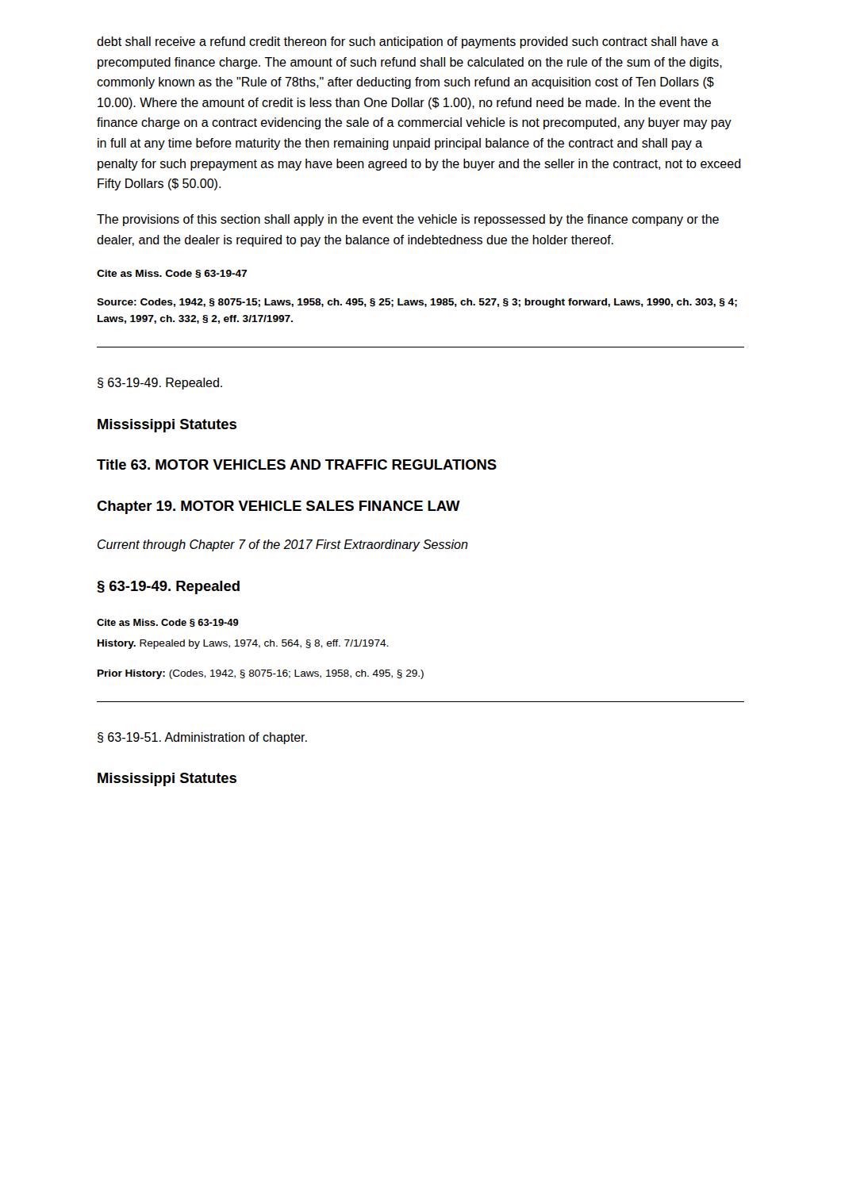debt shall receive a refund credit thereon for such anticipation of payments provided such contract shall have a precomputed finance charge. The amount of such refund shall be calculated on the rule of the sum of the digits, commonly known as the "Rule of 78ths," after deducting from such refund an acquisition cost of Ten Dollars ($ 10.00). Where the amount of credit is less than One Dollar ($ 1.00), no refund need be made. In the event the finance charge on a contract evidencing the sale of a commercial vehicle is not precomputed, any buyer may pay in full at any time before maturity the then remaining unpaid principal balance of the contract and shall pay a penalty for such prepayment as may have been agreed to by the buyer and the seller in the contract, not to exceed Fifty Dollars ($ 50.00).
The provisions of this section shall apply in the event the vehicle is repossessed by the finance company or the dealer, and the dealer is required to pay the balance of indebtedness due the holder thereof.
Cite as Miss. Code § 63-19-47
Source: Codes, 1942, § 8075-15; Laws, 1958, ch. 495, § 25; Laws, 1985, ch. 527, § 3; brought forward, Laws, 1990, ch. 303, § 4; Laws, 1997, ch. 332, § 2, eff. 3/17/1997.
§ 63-19-49. Repealed.
Mississippi Statutes
Title 63. MOTOR VEHICLES AND TRAFFIC REGULATIONS
Chapter 19. MOTOR VEHICLE SALES FINANCE LAW
Current through Chapter 7 of the 2017 First Extraordinary Session
§ 63-19-49. Repealed
Cite as Miss. Code § 63-19-49
History. Repealed by Laws, 1974, ch. 564, § 8, eff. 7/1/1974.
Prior History: (Codes, 1942, § 8075-16; Laws, 1958, ch. 495, § 29.)
§ 63-19-51. Administration of chapter.
Mississippi Statutes